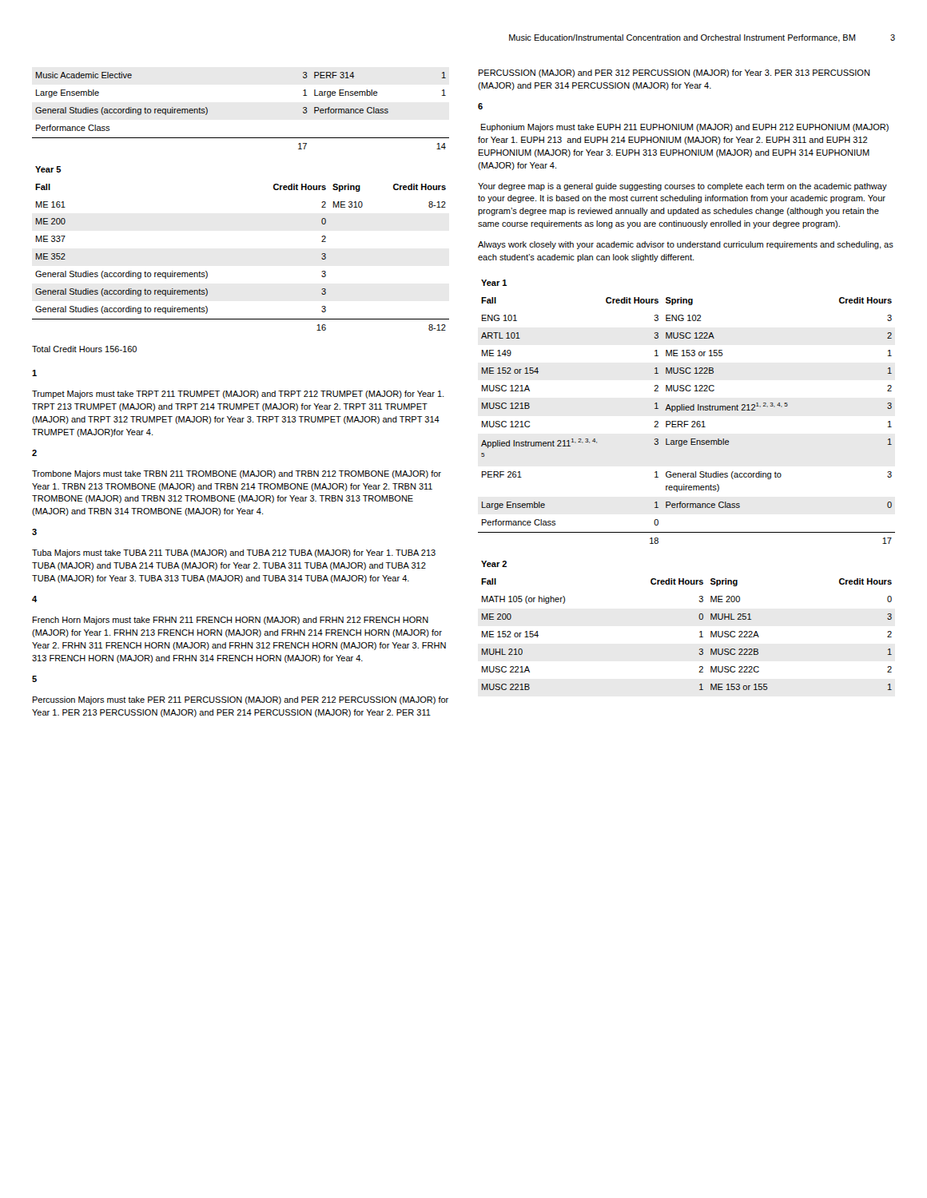Music Education/Instrumental Concentration and Orchestral Instrument Performance, BM 3
| Music Academic Elective | 3 | PERF 314 | 1 |
| Large Ensemble | 1 | Large Ensemble | 1 |
| General Studies (according to requirements) | 3 | Performance Class | |
| Performance Class | | | |
| | 17 | | 14 |
| Year 5 |
| Fall | Credit Hours | Spring | Credit Hours |
| ME 161 | 2 | ME 310 | 8-12 |
| ME 200 | 0 | | |
| ME 337 | 2 | | |
| ME 352 | 3 | | |
| General Studies (according to requirements) | 3 | | |
| General Studies (according to requirements) | 3 | | |
| General Studies (according to requirements) | 3 | | |
| | 16 | | 8-12 |
Total Credit Hours 156-160
1
Trumpet Majors must take TRPT 211 TRUMPET (MAJOR) and TRPT 212 TRUMPET (MAJOR) for Year 1. TRPT 213 TRUMPET (MAJOR) and TRPT 214 TRUMPET (MAJOR) for Year 2. TRPT 311 TRUMPET (MAJOR) and TRPT 312 TRUMPET (MAJOR) for Year 3. TRPT 313 TRUMPET (MAJOR) and TRPT 314 TRUMPET (MAJOR)for Year 4.
2
Trombone Majors must take TRBN 211 TROMBONE (MAJOR) and TRBN 212 TROMBONE (MAJOR) for Year 1. TRBN 213 TROMBONE (MAJOR) and TRBN 214 TROMBONE (MAJOR) for Year 2. TRBN 311 TROMBONE (MAJOR) and TRBN 312 TROMBONE (MAJOR) for Year 3. TRBN 313 TROMBONE (MAJOR) and TRBN 314 TROMBONE (MAJOR) for Year 4.
3
Tuba Majors must take TUBA 211 TUBA (MAJOR) and TUBA 212 TUBA (MAJOR) for Year 1. TUBA 213 TUBA (MAJOR) and TUBA 214 TUBA (MAJOR) for Year 2. TUBA 311 TUBA (MAJOR) and TUBA 312 TUBA (MAJOR) for Year 3. TUBA 313 TUBA (MAJOR) and TUBA 314 TUBA (MAJOR) for Year 4.
4
French Horn Majors must take FRHN 211 FRENCH HORN (MAJOR) and FRHN 212 FRENCH HORN (MAJOR) for Year 1. FRHN 213 FRENCH HORN (MAJOR) and FRHN 214 FRENCH HORN (MAJOR) for Year 2. FRHN 311 FRENCH HORN (MAJOR) and FRHN 312 FRENCH HORN (MAJOR) for Year 3. FRHN 313 FRENCH HORN (MAJOR) and FRHN 314 FRENCH HORN (MAJOR) for Year 4.
5
Percussion Majors must take PER 211 PERCUSSION (MAJOR) and PER 212 PERCUSSION (MAJOR) for Year 1. PER 213 PERCUSSION (MAJOR) and PER 214 PERCUSSION (MAJOR) for Year 2. PER 311 PERCUSSION (MAJOR) and PER 312 PERCUSSION (MAJOR) for Year 3. PER 313 PERCUSSION (MAJOR) and PER 314 PERCUSSION (MAJOR) for Year 4.
6
Euphonium Majors must take EUPH 211 EUPHONIUM (MAJOR) and EUPH 212 EUPHONIUM (MAJOR) for Year 1. EUPH 213 and EUPH 214 EUPHONIUM (MAJOR) for Year 2. EUPH 311 and EUPH 312 EUPHONIUM (MAJOR) for Year 3. EUPH 313 EUPHONIUM (MAJOR) and EUPH 314 EUPHONIUM (MAJOR) for Year 4.
Your degree map is a general guide suggesting courses to complete each term on the academic pathway to your degree. It is based on the most current scheduling information from your academic program. Your program’s degree map is reviewed annually and updated as schedules change (although you retain the same course requirements as long as you are continuously enrolled in your degree program).
Always work closely with your academic advisor to understand curriculum requirements and scheduling, as each student’s academic plan can look slightly different.
| Year 1 |
| Fall | Credit Hours | Spring | Credit Hours |
| ENG 101 | 3 | ENG 102 | 3 |
| ARTL 101 | 3 | MUSC 122A | 2 |
| ME 149 | 1 | ME 153 or 155 | 1 |
| ME 152 or 154 | 1 | MUSC 122B | 1 |
| MUSC 121A | 2 | MUSC 122C | 2 |
| MUSC 121B | 1 | Applied Instrument 212 1, 2, 3, 4, 5 | 3 |
| MUSC 121C | 2 | PERF 261 | 1 |
| Applied Instrument 211 1, 2, 3, 4, 5 | 3 | Large Ensemble | 1 |
| PERF 261 | 1 | General Studies (according to requirements) | 3 |
| Large Ensemble | 1 | Performance Class | 0 |
| Performance Class | 0 | | |
| | 18 | | 17 |
| Year 2 |
| Fall | Credit Hours | Spring | Credit Hours |
| MATH 105 (or higher) | 3 | ME 200 | 0 |
| ME 200 | 0 | MUHL 251 | 3 |
| ME 152 or 154 | 1 | MUSC 222A | 2 |
| MUHL 210 | 3 | MUSC 222B | 1 |
| MUSC 221A | 2 | MUSC 222C | 2 |
| MUSC 221B | 1 | ME 153 or 155 | 1 |